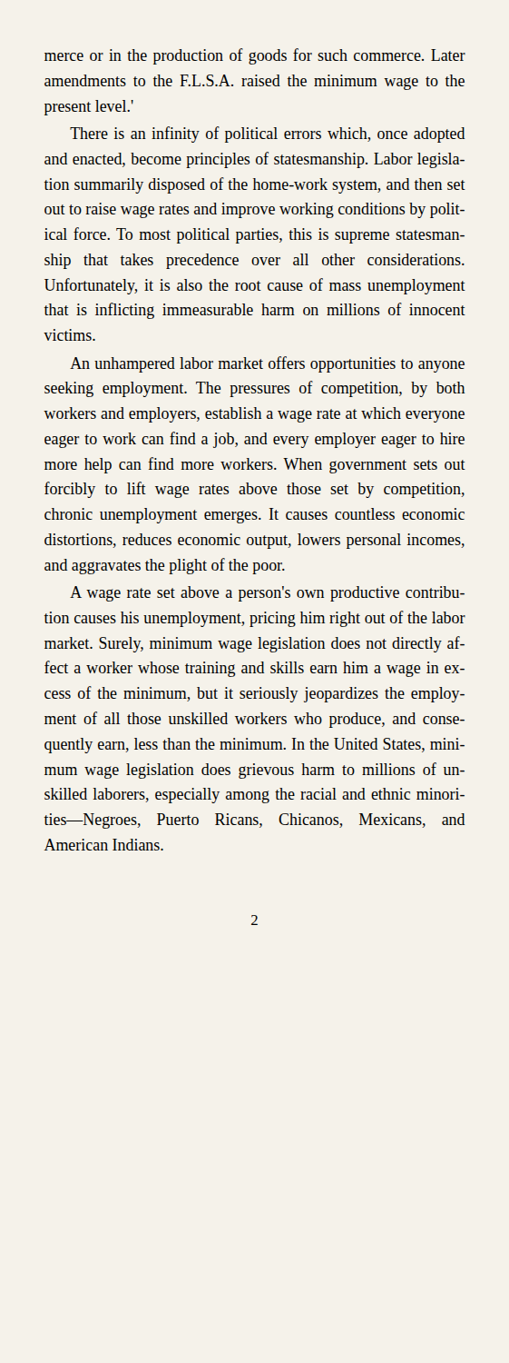merce or in the production of goods for such commerce. Later amendments to the F.L.S.A. raised the minimum wage to the present level.'
There is an infinity of political errors which, once adopted and enacted, become principles of statesmanship. Labor legislation summarily disposed of the home-work system, and then set out to raise wage rates and improve working conditions by political force. To most political parties, this is supreme statesmanship that takes precedence over all other considerations. Unfortunately, it is also the root cause of mass unemployment that is inflicting immeasurable harm on millions of innocent victims.
An unhampered labor market offers opportunities to anyone seeking employment. The pressures of competition, by both workers and employers, establish a wage rate at which everyone eager to work can find a job, and every employer eager to hire more help can find more workers. When government sets out forcibly to lift wage rates above those set by competition, chronic unemployment emerges. It causes countless economic distortions, reduces economic output, lowers personal incomes, and aggravates the plight of the poor.
A wage rate set above a person's own productive contribution causes his unemployment, pricing him right out of the labor market. Surely, minimum wage legislation does not directly affect a worker whose training and skills earn him a wage in excess of the minimum, but it seriously jeopardizes the employment of all those unskilled workers who produce, and consequently earn, less than the minimum. In the United States, minimum wage legislation does grievous harm to millions of unskilled laborers, especially among the racial and ethnic minorities—Negroes, Puerto Ricans, Chicanos, Mexicans, and American Indians.
2